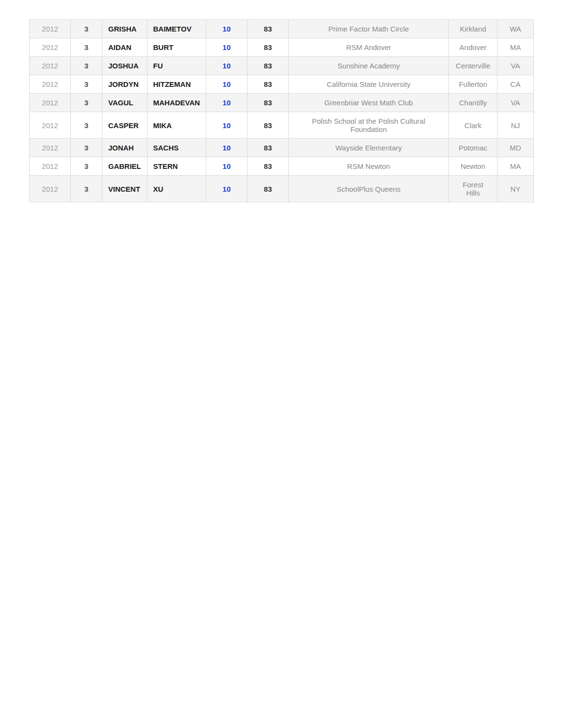| 2012 | 3 | GRISHA | BAIMETOV | 10 | 83 | Prime Factor Math Circle | Kirkland | WA |
| 2012 | 3 | AIDAN | BURT | 10 | 83 | RSM Andover | Andover | MA |
| 2012 | 3 | JOSHUA | FU | 10 | 83 | Sunshine Academy | Centerville | VA |
| 2012 | 3 | JORDYN | HITZEMAN | 10 | 83 | California State University | Fullerton | CA |
| 2012 | 3 | VAGUL | MAHADEVAN | 10 | 83 | Greenbriar West Math Club | Chantilly | VA |
| 2012 | 3 | CASPER | MIKA | 10 | 83 | Polish School at the Polish Cultural Foundation | Clark | NJ |
| 2012 | 3 | JONAH | SACHS | 10 | 83 | Wayside Elementary | Potomac | MD |
| 2012 | 3 | GABRIEL | STERN | 10 | 83 | RSM Newton | Newton | MA |
| 2012 | 3 | VINCENT | XU | 10 | 83 | SchoolPlus Queens | Forest Hills | NY |